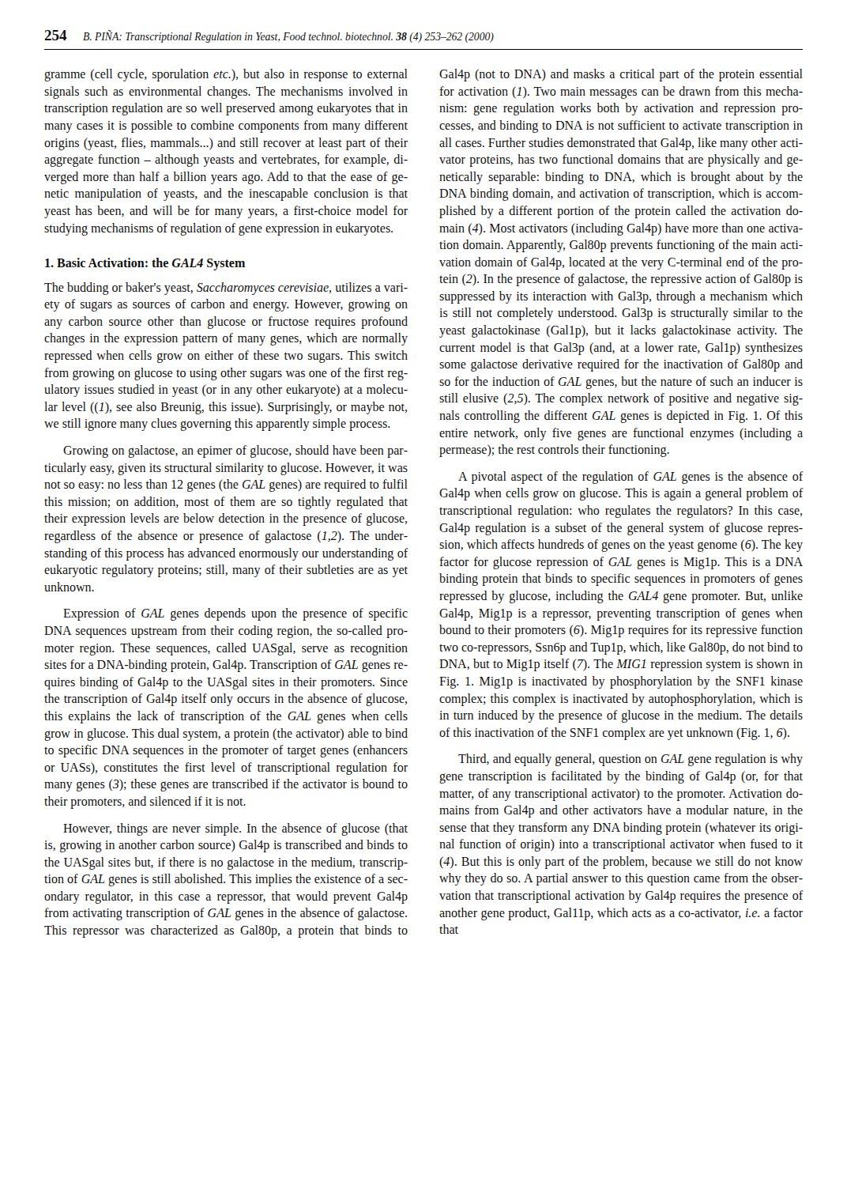254 B. PIÑA: Transcriptional Regulation in Yeast, Food technol. biotechnol. 38 (4) 253–262 (2000)
gramme (cell cycle, sporulation etc.), but also in response to external signals such as environmental changes. The mechanisms involved in transcription regulation are so well preserved among eukaryotes that in many cases it is possible to combine components from many different origins (yeast, flies, mammals...) and still recover at least part of their aggregate function – although yeasts and vertebrates, for example, diverged more than half a billion years ago. Add to that the ease of genetic manipulation of yeasts, and the inescapable conclusion is that yeast has been, and will be for many years, a first-choice model for studying mechanisms of regulation of gene expression in eukaryotes.
1. Basic Activation: the GAL4 System
The budding or baker's yeast, Saccharomyces cerevisiae, utilizes a variety of sugars as sources of carbon and energy. However, growing on any carbon source other than glucose or fructose requires profound changes in the expression pattern of many genes, which are normally repressed when cells grow on either of these two sugars. This switch from growing on glucose to using other sugars was one of the first regulatory issues studied in yeast (or in any other eukaryote) at a molecular level ((1), see also Breunig, this issue). Surprisingly, or maybe not, we still ignore many clues governing this apparently simple process.
Growing on galactose, an epimer of glucose, should have been particularly easy, given its structural similarity to glucose. However, it was not so easy: no less than 12 genes (the GAL genes) are required to fulfil this mission; on addition, most of them are so tightly regulated that their expression levels are below detection in the presence of glucose, regardless of the absence or presence of galactose (1,2). The understanding of this process has advanced enormously our understanding of eukaryotic regulatory proteins; still, many of their subtleties are as yet unknown.
Expression of GAL genes depends upon the presence of specific DNA sequences upstream from their coding region, the so-called promoter region. These sequences, called UASgal, serve as recognition sites for a DNA-binding protein, Gal4p. Transcription of GAL genes requires binding of Gal4p to the UASgal sites in their promoters. Since the transcription of Gal4p itself only occurs in the absence of glucose, this explains the lack of transcription of the GAL genes when cells grow in glucose. This dual system, a protein (the activator) able to bind to specific DNA sequences in the promoter of target genes (enhancers or UASs), constitutes the first level of transcriptional regulation for many genes (3); these genes are transcribed if the activator is bound to their promoters, and silenced if it is not.
However, things are never simple. In the absence of glucose (that is, growing in another carbon source) Gal4p is transcribed and binds to the UASgal sites but, if there is no galactose in the medium, transcription of GAL genes is still abolished. This implies the existence of a secondary regulator, in this case a repressor, that would prevent Gal4p from activating transcription of GAL genes in the absence of galactose. This repressor was characterized as Gal80p, a protein that binds to Gal4p (not to DNA) and masks a critical part of the protein essential for activation (1). Two main messages can be drawn from this mechanism: gene regulation works both by activation and repression processes, and binding to DNA is not sufficient to activate transcription in all cases. Further studies demonstrated that Gal4p, like many other activator proteins, has two functional domains that are physically and genetically separable: binding to DNA, which is brought about by the DNA binding domain, and activation of transcription, which is accomplished by a different portion of the protein called the activation domain (4). Most activators (including Gal4p) have more than one activation domain. Apparently, Gal80p prevents functioning of the main activation domain of Gal4p, located at the very C-terminal end of the protein (2). In the presence of galactose, the repressive action of Gal80p is suppressed by its interaction with Gal3p, through a mechanism which is still not completely understood. Gal3p is structurally similar to the yeast galactokinase (Gal1p), but it lacks galactokinase activity. The current model is that Gal3p (and, at a lower rate, Gal1p) synthesizes some galactose derivative required for the inactivation of Gal80p and so for the induction of GAL genes, but the nature of such an inducer is still elusive (2,5). The complex network of positive and negative signals controlling the different GAL genes is depicted in Fig. 1. Of this entire network, only five genes are functional enzymes (including a permease); the rest controls their functioning.
A pivotal aspect of the regulation of GAL genes is the absence of Gal4p when cells grow on glucose. This is again a general problem of transcriptional regulation: who regulates the regulators? In this case, Gal4p regulation is a subset of the general system of glucose repression, which affects hundreds of genes on the yeast genome (6). The key factor for glucose repression of GAL genes is Mig1p. This is a DNA binding protein that binds to specific sequences in promoters of genes repressed by glucose, including the GAL4 gene promoter. But, unlike Gal4p, Mig1p is a repressor, preventing transcription of genes when bound to their promoters (6). Mig1p requires for its repressive function two co-repressors, Ssn6p and Tup1p, which, like Gal80p, do not bind to DNA, but to Mig1p itself (7). The MIG1 repression system is shown in Fig. 1. Mig1p is inactivated by phosphorylation by the SNF1 kinase complex; this complex is inactivated by autophosphorylation, which is in turn induced by the presence of glucose in the medium. The details of this inactivation of the SNF1 complex are yet unknown (Fig. 1, 6).
Third, and equally general, question on GAL gene regulation is why gene transcription is facilitated by the binding of Gal4p (or, for that matter, of any transcriptional activator) to the promoter. Activation domains from Gal4p and other activators have a modular nature, in the sense that they transform any DNA binding protein (whatever its original function of origin) into a transcriptional activator when fused to it (4). But this is only part of the problem, because we still do not know why they do so. A partial answer to this question came from the observation that transcriptional activation by Gal4p requires the presence of another gene product, Gal11p, which acts as a co-activator, i.e. a factor that